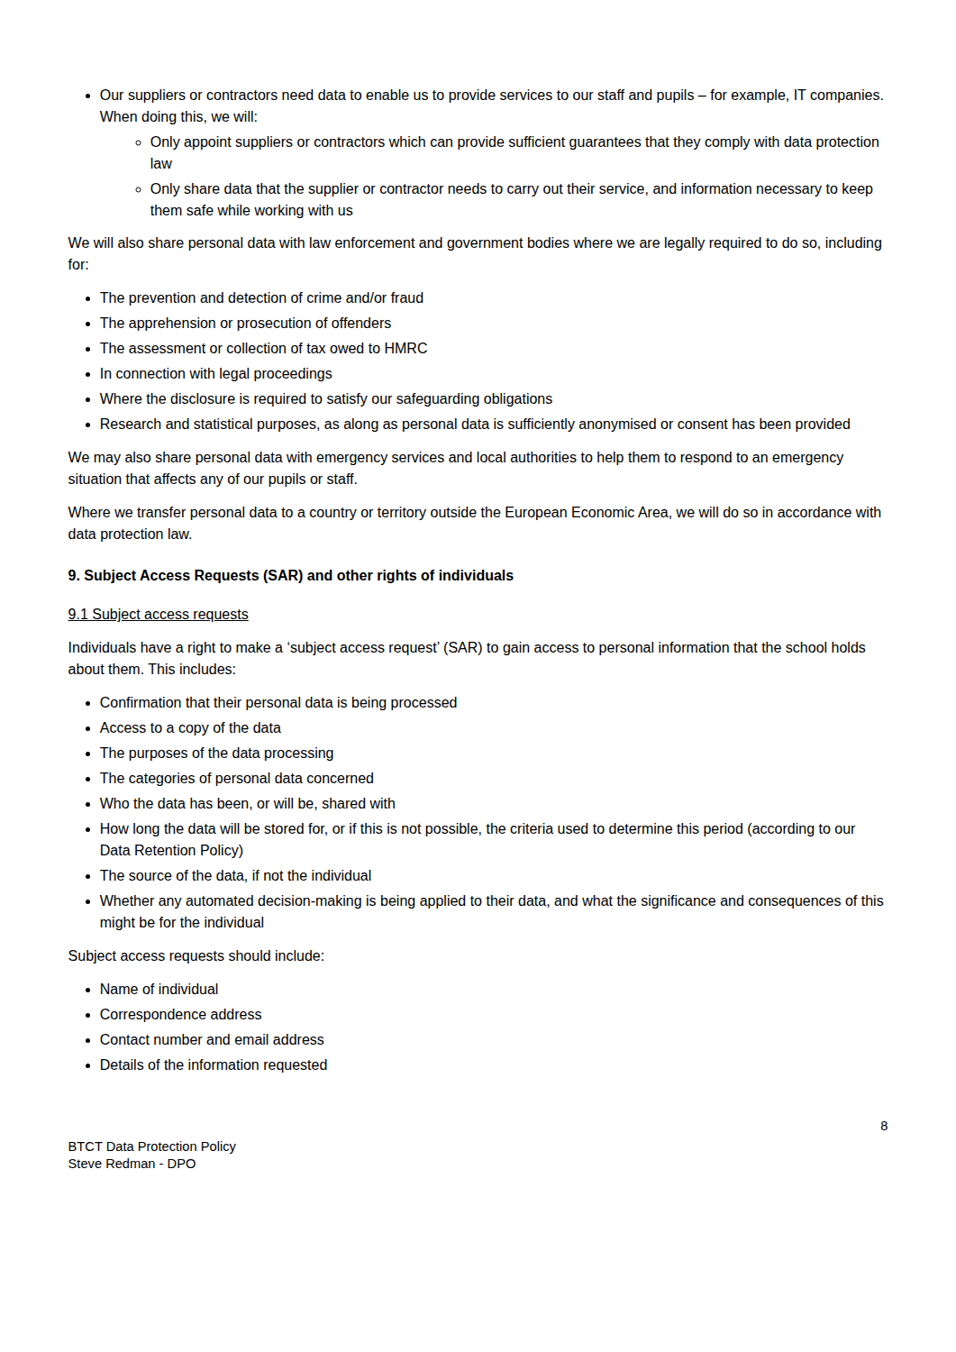Our suppliers or contractors need data to enable us to provide services to our staff and pupils – for example, IT companies. When doing this, we will:
Only appoint suppliers or contractors which can provide sufficient guarantees that they comply with data protection law
Only share data that the supplier or contractor needs to carry out their service, and information necessary to keep them safe while working with us
We will also share personal data with law enforcement and government bodies where we are legally required to do so, including for:
The prevention and detection of crime and/or fraud
The apprehension or prosecution of offenders
The assessment or collection of tax owed to HMRC
In connection with legal proceedings
Where the disclosure is required to satisfy our safeguarding obligations
Research and statistical purposes, as along as personal data is sufficiently anonymised or consent has been provided
We may also share personal data with emergency services and local authorities to help them to respond to an emergency situation that affects any of our pupils or staff.
Where we transfer personal data to a country or territory outside the European Economic Area, we will do so in accordance with data protection law.
9. Subject Access Requests (SAR) and other rights of individuals
9.1 Subject access requests
Individuals have a right to make a ‘subject access request’ (SAR) to gain access to personal information that the school holds about them. This includes:
Confirmation that their personal data is being processed
Access to a copy of the data
The purposes of the data processing
The categories of personal data concerned
Who the data has been, or will be, shared with
How long the data will be stored for, or if this is not possible, the criteria used to determine this period (according to our Data Retention Policy)
The source of the data, if not the individual
Whether any automated decision-making is being applied to their data, and what the significance and consequences of this might be for the individual
Subject access requests should include:
Name of individual
Correspondence address
Contact number and email address
Details of the information requested
8
BTCT Data Protection Policy
Steve Redman - DPO